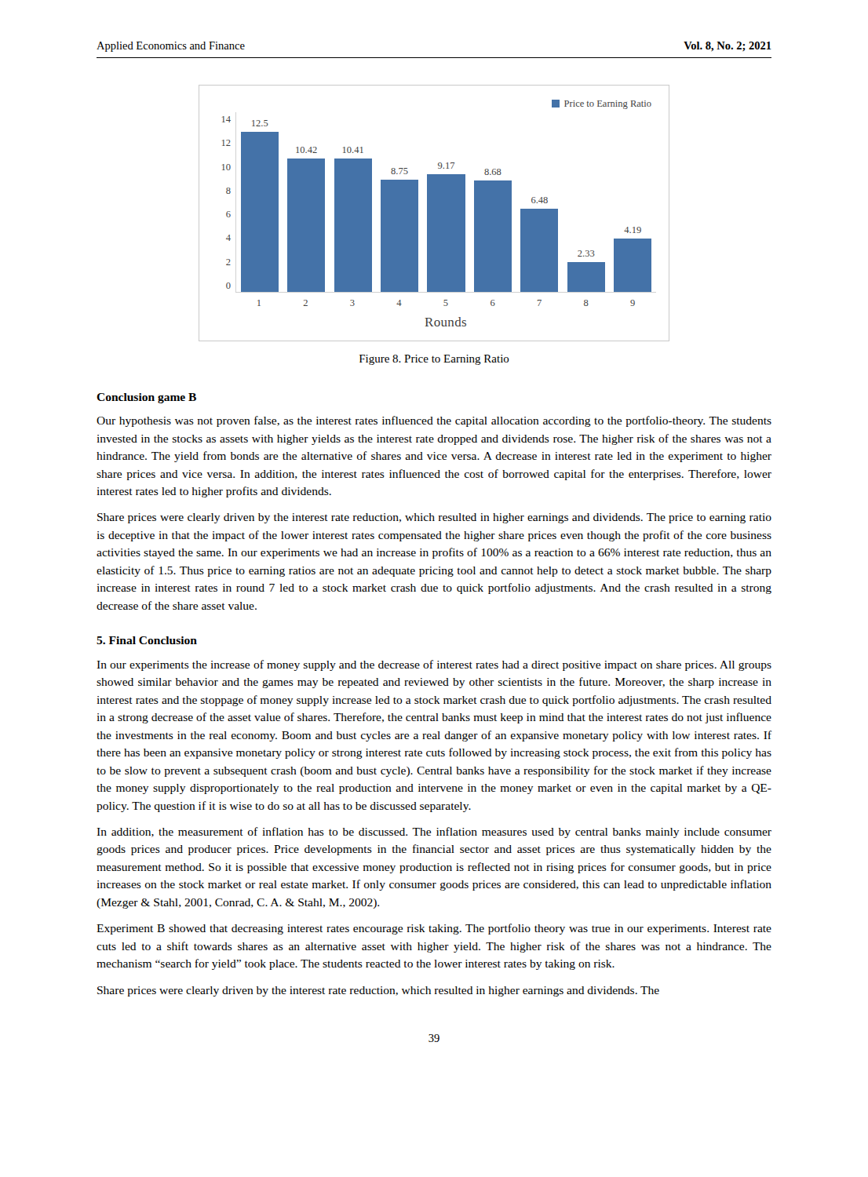Applied Economics and Finance
Vol. 8, No. 2; 2021
Price to Earning Ratio
14 12 10 8 6 4 2 0
12.5
10.42
10.41
8.75
9.17
8.68
6.48
2.33
4.19
123456789
Rounds
Figure 8. Price to Earning Ratio
Conclusion game B
Our hypothesis was not proven false, as the interest rates influenced the capital allocation according to the portfolio-theory. The students invested in the stocks as assets with higher yields as the interest rate dropped and dividends rose. The higher risk of the shares was not a hindrance. The yield from bonds are the alternative of shares and vice versa. A decrease in interest rate led in the experiment to higher share prices and vice versa. In addition, the interest rates influenced the cost of borrowed capital for the enterprises. Therefore, lower interest rates led to higher profits and dividends.
Share prices were clearly driven by the interest rate reduction, which resulted in higher earnings and dividends. The price to earning ratio is deceptive in that the impact of the lower interest rates compensated the higher share prices even though the profit of the core business activities stayed the same. In our experiments we had an increase in profits of 100% as a reaction to a 66% interest rate reduction, thus an elasticity of 1.5. Thus price to earning ratios are not an adequate pricing tool and cannot help to detect a stock market bubble. The sharp increase in interest rates in round 7 led to a stock market crash due to quick portfolio adjustments. And the crash resulted in a strong decrease of the share asset value.
5. Final Conclusion
In our experiments the increase of money supply and the decrease of interest rates had a direct positive impact on share prices. All groups showed similar behavior and the games may be repeated and reviewed by other scientists in the future. Moreover, the sharp increase in interest rates and the stoppage of money supply increase led to a stock market crash due to quick portfolio adjustments. The crash resulted in a strong decrease of the asset value of shares. Therefore, the central banks must keep in mind that the interest rates do not just influence the investments in the real economy. Boom and bust cycles are a real danger of an expansive monetary policy with low interest rates. If there has been an expansive monetary policy or strong interest rate cuts followed by increasing stock process, the exit from this policy has to be slow to prevent a subsequent crash (boom and bust cycle). Central banks have a responsibility for the stock market if they increase the money supply disproportionately to the real production and intervene in the money market or even in the capital market by a QE-policy. The question if it is wise to do so at all has to be discussed separately.
In addition, the measurement of inflation has to be discussed. The inflation measures used by central banks mainly include consumer goods prices and producer prices. Price developments in the financial sector and asset prices are thus systematically hidden by the measurement method. So it is possible that excessive money production is reflected not in rising prices for consumer goods, but in price increases on the stock market or real estate market. If only consumer goods prices are considered, this can lead to unpredictable inflation (Mezger & Stahl, 2001, Conrad, C. A. & Stahl, M., 2002).
Experiment B showed that decreasing interest rates encourage risk taking. The portfolio theory was true in our experiments. Interest rate cuts led to a shift towards shares as an alternative asset with higher yield. The higher risk of the shares was not a hindrance. The mechanism “search for yield” took place. The students reacted to the lower interest rates by taking on risk.
Share prices were clearly driven by the interest rate reduction, which resulted in higher earnings and dividends. The
39